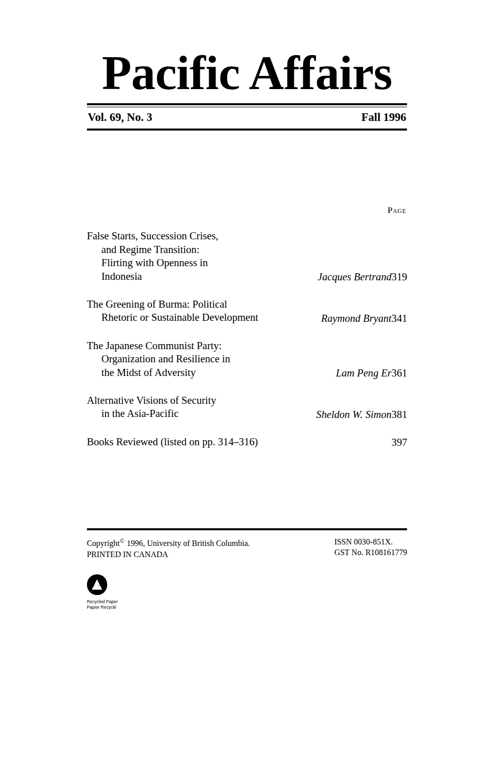Pacific Affairs
Vol. 69, No. 3 Fall 1996
Page
| False Starts, Succession Crises, and Regime Transition: Flirting with Openness in Indonesia | Jacques Bertrand | 319 |
| The Greening of Burma: Political Rhetoric or Sustainable Development | Raymond Bryant | 341 |
| The Japanese Communist Party: Organization and Resilience in the Midst of Adversity | Lam Peng Er | 361 |
| Alternative Visions of Security in the Asia-Pacific | Sheldon W. Simon | 381 |
| Books Reviewed (listed on pp. 314–316) | 397 |
Copyright© 1996, University of British Columbia.
PRINTED IN CANADA
ISSN 0030-851X.
GST No. R108161779
Recycled Paper
Papier Recyclé